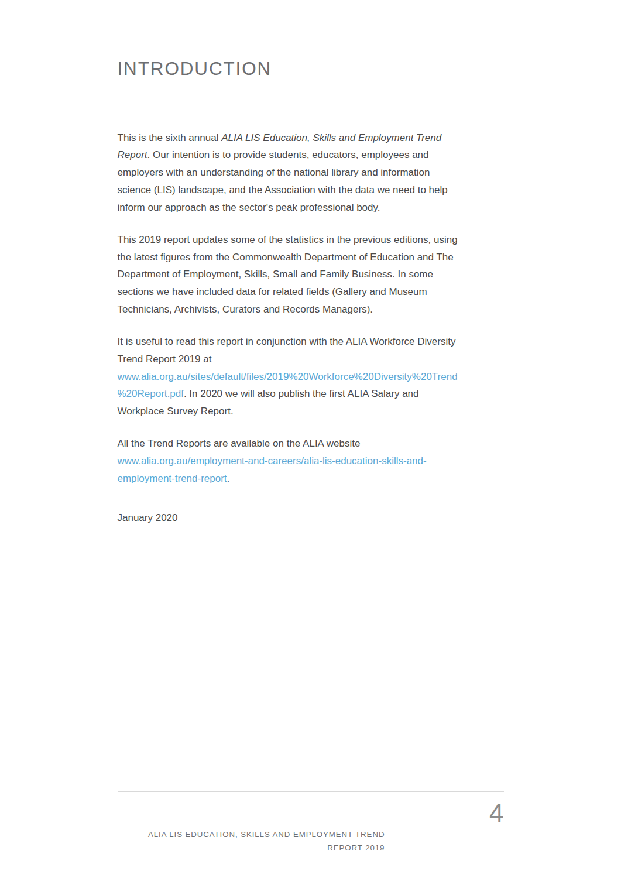INTRODUCTION
This is the sixth annual ALIA LIS Education, Skills and Employment Trend Report. Our intention is to provide students, educators, employees and employers with an understanding of the national library and information science (LIS) landscape, and the Association with the data we need to help inform our approach as the sector's peak professional body.
This 2019 report updates some of the statistics in the previous editions, using the latest figures from the Commonwealth Department of Education and The Department of Employment, Skills, Small and Family Business. In some sections we have included data for related fields (Gallery and Museum Technicians, Archivists, Curators and Records Managers).
It is useful to read this report in conjunction with the ALIA Workforce Diversity Trend Report 2019 at www.alia.org.au/sites/default/files/2019%20Workforce%20Diversity%20Trend%20Report.pdf. In 2020 we will also publish the first ALIA Salary and Workplace Survey Report.
All the Trend Reports are available on the ALIA website www.alia.org.au/employment-and-careers/alia-lis-education-skills-and-employment-trend-report.
January 2020
4
ALIA LIS Education, Skills and Employment Trend Report 2019